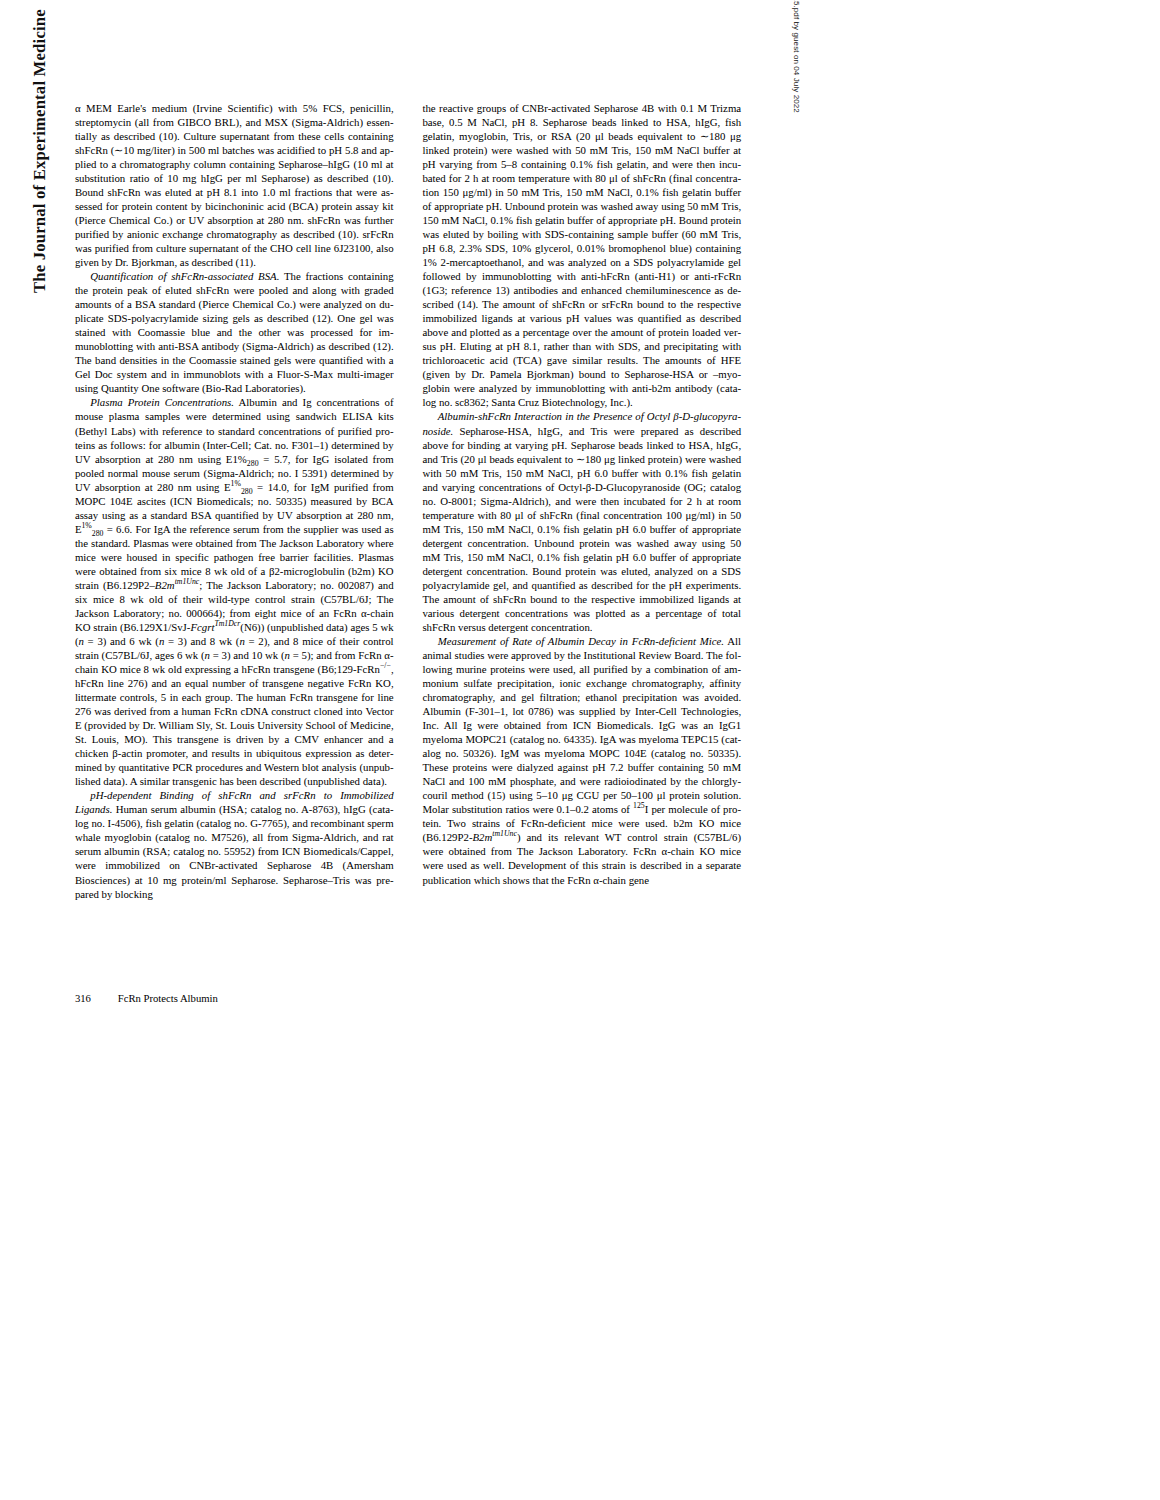The Journal of Experimental Medicine
Downloaded from http://rupress.org/jem/article-pdf/197/3/315/1144494/jem197315.pdf by guest on 04 July 2022
α MEM Earle's medium (Irvine Scientific) with 5% FCS, penicillin, streptomycin (all from GIBCO BRL), and MSX (Sigma-Aldrich) essentially as described (10). Culture supernatant from these cells containing shFcRn (∼10 mg/liter) in 500 ml batches was acidified to pH 5.8 and applied to a chromatography column containing Sepharose–hIgG (10 ml at substitution ratio of 10 mg hIgG per ml Sepharose) as described (10). Bound shFcRn was eluted at pH 8.1 into 1.0 ml fractions that were assessed for protein content by bicinchoninic acid (BCA) protein assay kit (Pierce Chemical Co.) or UV absorption at 280 nm. shFcRn was further purified by anionic exchange chromatography as described (10). srFcRn was purified from culture supernatant of the CHO cell line 6J23100, also given by Dr. Bjorkman, as described (11).
Quantification of shFcRn-associated BSA. The fractions containing the protein peak of eluted shFcRn were pooled and along with graded amounts of a BSA standard (Pierce Chemical Co.) were analyzed on duplicate SDS-polyacrylamide sizing gels as described (12). One gel was stained with Coomassie blue and the other was processed for immunoblotting with anti-BSA antibody (Sigma-Aldrich) as described (12). The band densities in the Coomassie stained gels were quantified with a Gel Doc system and in immunoblots with a Fluor-S-Max multi-imager using Quantity One software (Bio-Rad Laboratories).
Plasma Protein Concentrations. Albumin and Ig concentrations of mouse plasma samples were determined using sandwich ELISA kits (Bethyl Labs) with reference to standard concentrations of purified proteins as follows: for albumin (Inter-Cell; Cat. no. F301–1) determined by UV absorption at 280 nm using E1%280 = 5.7, for IgG isolated from pooled normal mouse serum (Sigma-Aldrich; no. I 5391) determined by UV absorption at 280 nm using E1%280 = 14.0, for IgM purified from MOPC 104E ascites (ICN Biomedicals; no. 50335) measured by BCA assay using as a standard BSA quantified by UV absorption at 280 nm, E1%280 = 6.6. For IgA the reference serum from the supplier was used as the standard. Plasmas were obtained from The Jackson Laboratory where mice were housed in specific pathogen free barrier facilities. Plasmas were obtained from six mice 8 wk old of a β2-microglobulin (b2m) KO strain (B6.129P2–B2mtm1Unc; The Jackson Laboratory; no. 002087) and six mice 8 wk old of their wild-type control strain (C57BL/6J; The Jackson Laboratory; no. 000664); from eight mice of an FcRn α-chain KO strain (B6.129X1/SvJ-FcgrtTm1Dcr(N6)) (unpublished data) ages 5 wk (n = 3) and 6 wk (n = 3) and 8 wk (n = 2), and 8 mice of their control strain (C57BL/6J, ages 6 wk (n = 3) and 10 wk (n = 5); and from FcRn α-chain KO mice 8 wk old expressing a hFcRn transgene (B6;129-FcRn−/−, hFcRn line 276) and an equal number of transgene negative FcRn KO, littermate controls, 5 in each group. The human FcRn transgene for line 276 was derived from a human FcRn cDNA construct cloned into Vector E (provided by Dr. William Sly, St. Louis University School of Medicine, St. Louis, MO). This transgene is driven by a CMV enhancer and a chicken β-actin promoter, and results in ubiquitous expression as determined by quantitative PCR procedures and Western blot analysis (unpublished data). A similar transgenic has been described (unpublished data).
pH-dependent Binding of shFcRn and srFcRn to Immobilized Ligands. Human serum albumin (HSA; catalog no. A-8763), hIgG (catalog no. I-4506), fish gelatin (catalog no. G-7765), and recombinant sperm whale myoglobin (catalog no. M7526), all from Sigma-Aldrich, and rat serum albumin (RSA; catalog no. 55952) from ICN Biomedicals/Cappel, were immobilized on CNBr-activated Sepharose 4B (Amersham Biosciences) at 10 mg protein/ml Sepharose. Sepharose–Tris was prepared by blocking
the reactive groups of CNBr-activated Sepharose 4B with 0.1 M Trizma base, 0.5 M NaCl, pH 8. Sepharose beads linked to HSA, hIgG, fish gelatin, myoglobin, Tris, or RSA (20 μl beads equivalent to ∼180 μg linked protein) were washed with 50 mM Tris, 150 mM NaCl buffer at pH varying from 5–8 containing 0.1% fish gelatin, and were then incubated for 2 h at room temperature with 80 μl of shFcRn (final concentration 150 μg/ml) in 50 mM Tris, 150 mM NaCl, 0.1% fish gelatin buffer of appropriate pH. Unbound protein was washed away using 50 mM Tris, 150 mM NaCl, 0.1% fish gelatin buffer of appropriate pH. Bound protein was eluted by boiling with SDS-containing sample buffer (60 mM Tris, pH 6.8, 2.3% SDS, 10% glycerol, 0.01% bromophenol blue) containing 1% 2-mercaptoethanol, and was analyzed on a SDS polyacrylamide gel followed by immunoblotting with anti-hFcRn (anti-H1) or anti-rFcRn (1G3; reference 13) antibodies and enhanced chemiluminescence as described (14). The amount of shFcRn or srFcRn bound to the respective immobilized ligands at various pH values was quantified as described above and plotted as a percentage over the amount of protein loaded versus pH. Eluting at pH 8.1, rather than with SDS, and precipitating with trichloroacetic acid (TCA) gave similar results. The amounts of HFE (given by Dr. Pamela Bjorkman) bound to Sepharose-HSA or –myoglobin were analyzed by immunoblotting with anti-b2m antibody (catalog no. sc8362; Santa Cruz Biotechnology, Inc.).
Albumin-shFcRn Interaction in the Presence of Octyl β-D-glucopyranoside. Sepharose-HSA, hIgG, and Tris were prepared as described above for binding at varying pH. Sepharose beads linked to HSA, hIgG, and Tris (20 μl beads equivalent to ∼180 μg linked protein) were washed with 50 mM Tris, 150 mM NaCl, pH 6.0 buffer with 0.1% fish gelatin and varying concentrations of Octyl-β-D-Glucopyranoside (OG; catalog no. O-8001; Sigma-Aldrich), and were then incubated for 2 h at room temperature with 80 μl of shFcRn (final concentration 100 μg/ml) in 50 mM Tris, 150 mM NaCl, 0.1% fish gelatin pH 6.0 buffer of appropriate detergent concentration. Unbound protein was washed away using 50 mM Tris, 150 mM NaCl, 0.1% fish gelatin pH 6.0 buffer of appropriate detergent concentration. Bound protein was eluted, analyzed on a SDS polyacrylamide gel, and quantified as described for the pH experiments. The amount of shFcRn bound to the respective immobilized ligands at various detergent concentrations was plotted as a percentage of total shFcRn versus detergent concentration.
Measurement of Rate of Albumin Decay in FcRn-deficient Mice. All animal studies were approved by the Institutional Review Board. The following murine proteins were used, all purified by a combination of ammonium sulfate precipitation, ionic exchange chromatography, affinity chromatography, and gel filtration; ethanol precipitation was avoided. Albumin (F-301–1, lot 0786) was supplied by Inter-Cell Technologies, Inc. All Ig were obtained from ICN Biomedicals. IgG was an IgG1 myeloma MOPC21 (catalog no. 64335). IgA was myeloma TEPC15 (catalog no. 50326). IgM was myeloma MOPC 104E (catalog no. 50335). These proteins were dialyzed against pH 7.2 buffer containing 50 mM NaCl and 100 mM phosphate, and were radioiodinated by the chlorglycouril method (15) using 5–10 μg CGU per 50–100 μl protein solution. Molar substitution ratios were 0.1–0.2 atoms of 125I per molecule of protein. Two strains of FcRn-deficient mice were used. b2m KO mice (B6.129P2-B2mtm1Unc) and its relevant WT control strain (C57BL/6) were obtained from The Jackson Laboratory. FcRn α-chain KO mice were used as well. Development of this strain is described in a separate publication which shows that the FcRn α-chain gene
316 FcRn Protects Albumin